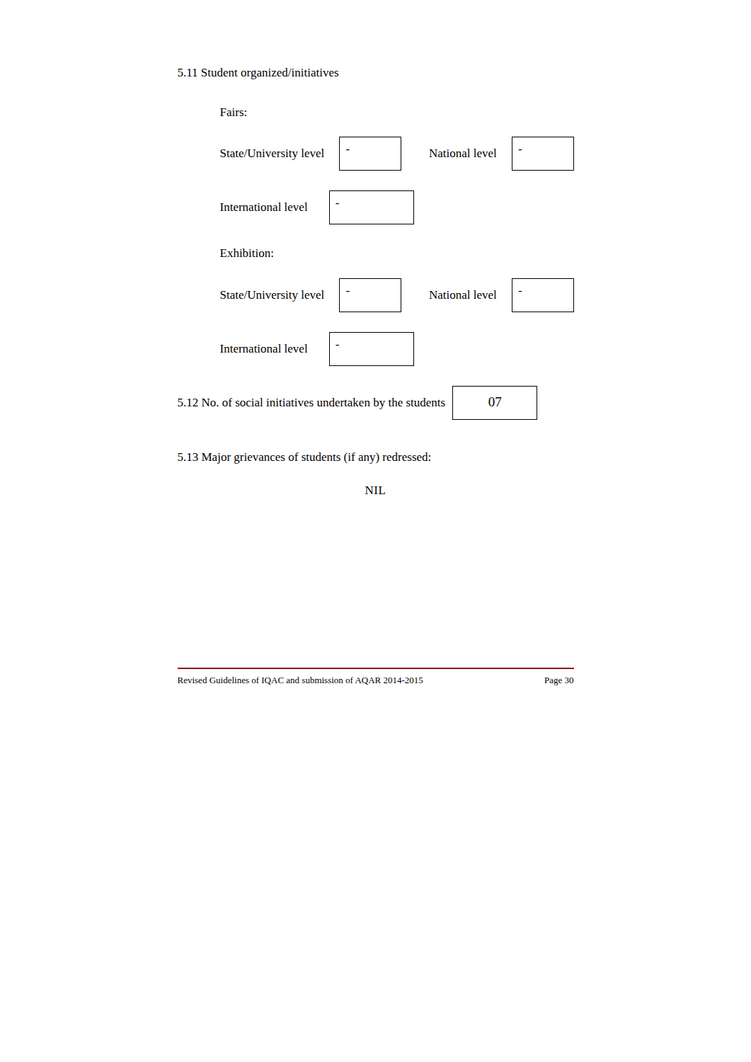5.11 Student organized/initiatives
Fairs:
State/University level - National level -
International level -
Exhibition:
State/University level - National level -
International level -
5.12 No. of social initiatives undertaken by the students 07
5.13 Major grievances of students (if any) redressed:
NIL
Revised Guidelines of IQAC and submission of AQAR 2014-2015 Page 30